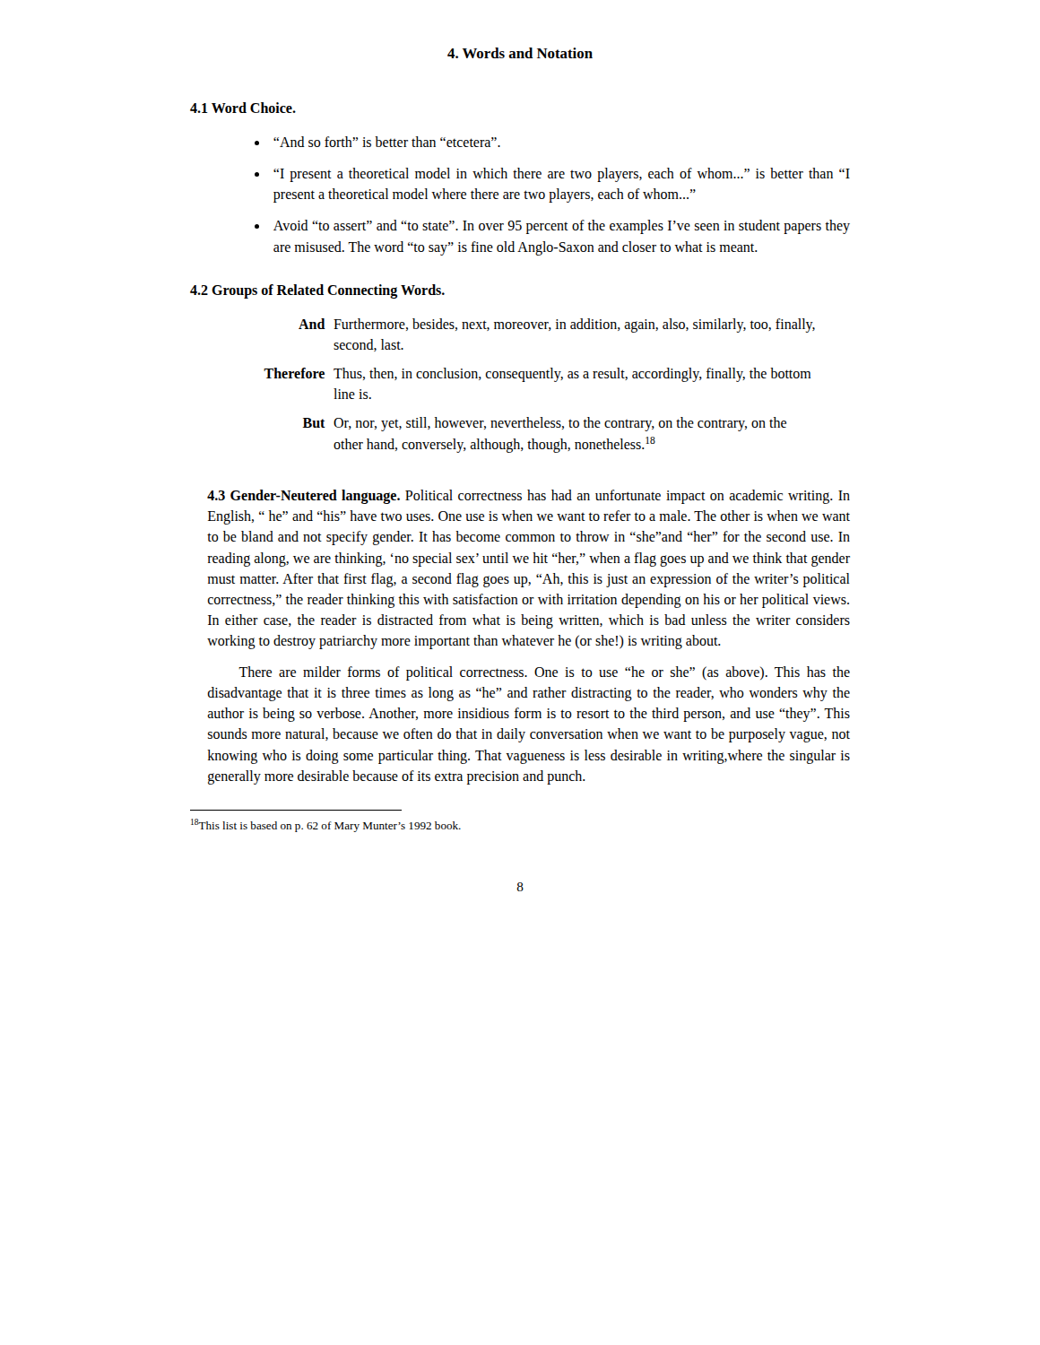4. Words and Notation
4.1 Word Choice.
“And so forth” is better than “etcetera”.
“I present a theoretical model in which there are two players, each of whom...” is better than “I present a theoretical model where there are two players, each of whom...”
Avoid “to assert” and “to state”. In over 95 percent of the examples I’ve seen in student papers they are misused. The word “to say” is fine old Anglo-Saxon and closer to what is meant.
4.2 Groups of Related Connecting Words.
| And | Furthermore, besides, next, moreover, in addition, again, also, similarly, too, finally, second, last. |
| Therefore | Thus, then, in conclusion, consequently, as a result, accordingly, finally, the bottom line is. |
| But | Or, nor, yet, still, however, nevertheless, to the contrary, on the contrary, on the other hand, conversely, although, though, nonetheless. 18 |
4.3 Gender-Neutered language. Political correctness has had an unfortunate impact on academic writing. In English, “ he” and “his” have two uses. One use is when we want to refer to a male. The other is when we want to be bland and not specify gender. It has become common to throw in “she”and “her” for the second use. In reading along, we are thinking, ‘no special sex’ until we hit “her,” when a flag goes up and we think that gender must matter. After that first flag, a second flag goes up, “Ah, this is just an expression of the writer’s political correctness,” the reader thinking this with satisfaction or with irritation depending on his or her political views. In either case, the reader is distracted from what is being written, which is bad unless the writer considers working to destroy patriarchy more important than whatever he (or she!) is writing about.
There are milder forms of political correctness. One is to use “he or she” (as above). This has the disadvantage that it is three times as long as “he” and rather distracting to the reader, who wonders why the author is being so verbose. Another, more insidious form is to resort to the third person, and use “they”. This sounds more natural, because we often do that in daily conversation when we want to be purposely vague, not knowing who is doing some particular thing. That vagueness is less desirable in writing,where the singular is generally more desirable because of its extra precision and punch.
18This list is based on p. 62 of Mary Munter’s 1992 book.
8